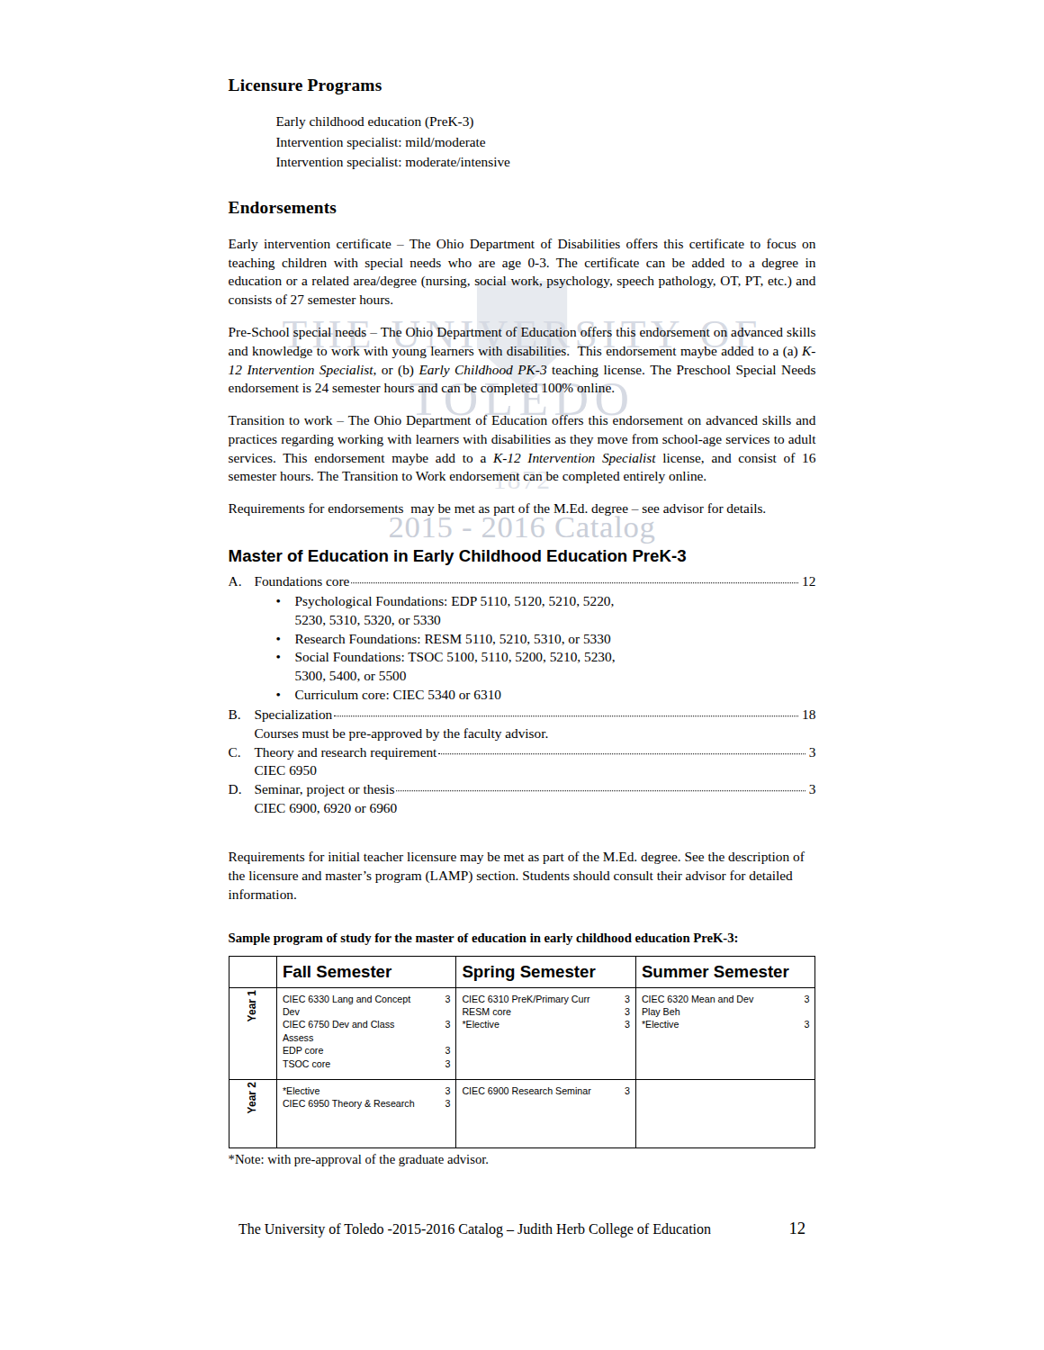THE UNIVERSITY OF
TOLEDO
1872
2015 - 2016 Catalog
Licensure Programs
Early childhood education (PreK-3)
Intervention specialist: mild/moderate
Intervention specialist: moderate/intensive
Endorsements
Early intervention certificate – The Ohio Department of Disabilities offers this certificate to focus on teaching children with special needs who are age 0-3. The certificate can be added to a degree in education or a related area/degree (nursing, social work, psychology, speech pathology, OT, PT, etc.) and consists of 27 semester hours.
Pre-School special needs – The Ohio Department of Education offers this endorsement on advanced skills and knowledge to work with young learners with disabilities. This endorsement maybe added to a (a) K-12 Intervention Specialist, or (b) Early Childhood PK-3 teaching license. The Preschool Special Needs endorsement is 24 semester hours and can be completed 100% online.
Transition to work – The Ohio Department of Education offers this endorsement on advanced skills and practices regarding working with learners with disabilities as they move from school-age services to adult services. This endorsement maybe add to a K-12 Intervention Specialist license, and consist of 16 semester hours. The Transition to Work endorsement can be completed entirely online.
Requirements for endorsements may be met as part of the M.Ed. degree – see advisor for details.
Master of Education in Early Childhood Education PreK-3
A. Foundations core 12
Psychological Foundations: EDP 5110, 5120, 5210, 5220,
5230, 5310, 5320, or 5330
Research Foundations: RESM 5110, 5210, 5310, or 5330
Social Foundations: TSOC 5100, 5110, 5200, 5210, 5230,
5300, 5400, or 5500
Curriculum core: CIEC 5340 or 6310
B. Specialization 18
Courses must be pre-approved by the faculty advisor.
C. Theory and research requirement 3
CIEC 6950
D. Seminar, project or thesis 3
CIEC 6900, 6920 or 6960
Requirements for initial teacher licensure may be met as part of the M.Ed. degree. See the description of the licensure and master’s program (LAMP) section. Students should consult their advisor for detailed information.
Sample program of study for the master of education in early childhood education PreK-3:
| | Fall Semester | Spring Semester | Summer Semester |
| --- | --- | --- | --- |
| Year 1 | / CIEC 6330 Lang and Concept Dev / 3 / / CIEC 6750 Dev and Class Assess / 3 / / EDP core / 3 / / TSOC core / 3 / | / CIEC 6310 PreK/Primary Curr / 3 / / RESM core / 3 / / *Elective / 3 / | / CIEC 6320 Mean and Dev Play Beh / 3 / / *Elective / 3 / |
| Year 2 | / *Elective / 3 / / CIEC 6950 Theory & Research / 3 / | / CIEC 6900 Research Seminar / 3 / | |
*Note: with pre-approval of the graduate advisor.
The University of Toledo -2015-2016 Catalog – Judith Herb College of Education 12